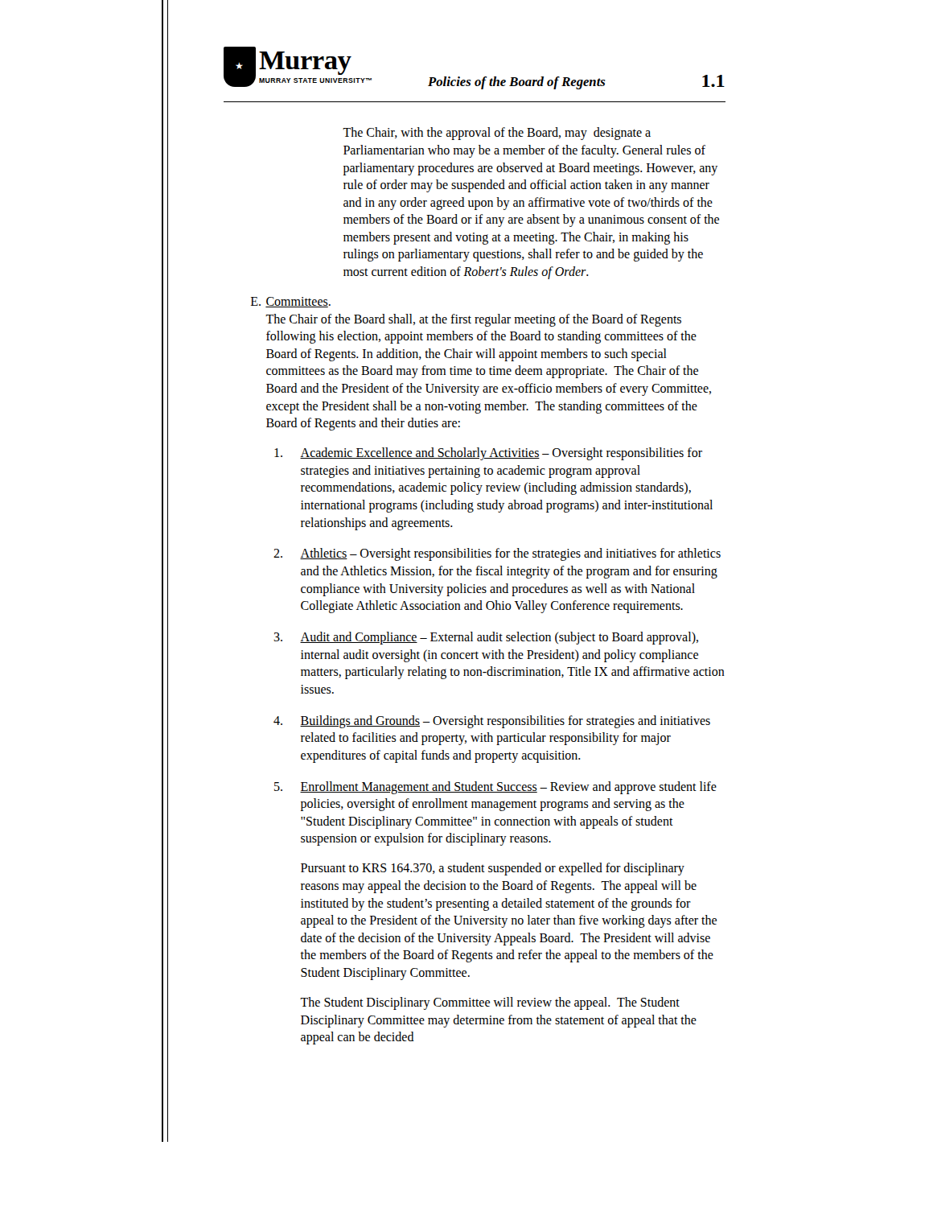★Murray
MURRAY STATE UNIVERSITY™
Policies of the Board of Regents
1.1
The Chair, with the approval of the Board, may designate a Parliamentarian who may be a member of the faculty. General rules of parliamentary procedures are observed at Board meetings. However, any rule of order may be suspended and official action taken in any manner and in any order agreed upon by an affirmative vote of two/thirds of the members of the Board or if any are absent by a unanimous consent of the members present and voting at a meeting. The Chair, in making his rulings on parliamentary questions, shall refer to and be guided by the most current edition of Robert's Rules of Order.
E.
Committees.
The Chair of the Board shall, at the first regular meeting of the Board of Regents following his election, appoint members of the Board to standing committees of the Board of Regents. In addition, the Chair will appoint members to such special committees as the Board may from time to time deem appropriate. The Chair of the Board and the President of the University are ex-officio members of every Committee, except the President shall be a non-voting member. The standing committees of the Board of Regents and their duties are:
1.
Academic Excellence and Scholarly Activities – Oversight responsibilities for strategies and initiatives pertaining to academic program approval recommendations, academic policy review (including admission standards), international programs (including study abroad programs) and inter-institutional relationships and agreements.
2.
Athletics – Oversight responsibilities for the strategies and initiatives for athletics and the Athletics Mission, for the fiscal integrity of the program and for ensuring compliance with University policies and procedures as well as with National Collegiate Athletic Association and Ohio Valley Conference requirements.
3.
Audit and Compliance – External audit selection (subject to Board approval), internal audit oversight (in concert with the President) and policy compliance matters, particularly relating to non-discrimination, Title IX and affirmative action issues.
4.
Buildings and Grounds – Oversight responsibilities for strategies and initiatives related to facilities and property, with particular responsibility for major expenditures of capital funds and property acquisition.
5.
Enrollment Management and Student Success – Review and approve student life policies, oversight of enrollment management programs and serving as the "Student Disciplinary Committee" in connection with appeals of student suspension or expulsion for disciplinary reasons.
Pursuant to KRS 164.370, a student suspended or expelled for disciplinary reasons may appeal the decision to the Board of Regents. The appeal will be instituted by the student’s presenting a detailed statement of the grounds for appeal to the President of the University no later than five working days after the date of the decision of the University Appeals Board. The President will advise the members of the Board of Regents and refer the appeal to the members of the Student Disciplinary Committee.
The Student Disciplinary Committee will review the appeal. The Student Disciplinary Committee may determine from the statement of appeal that the appeal can be decided